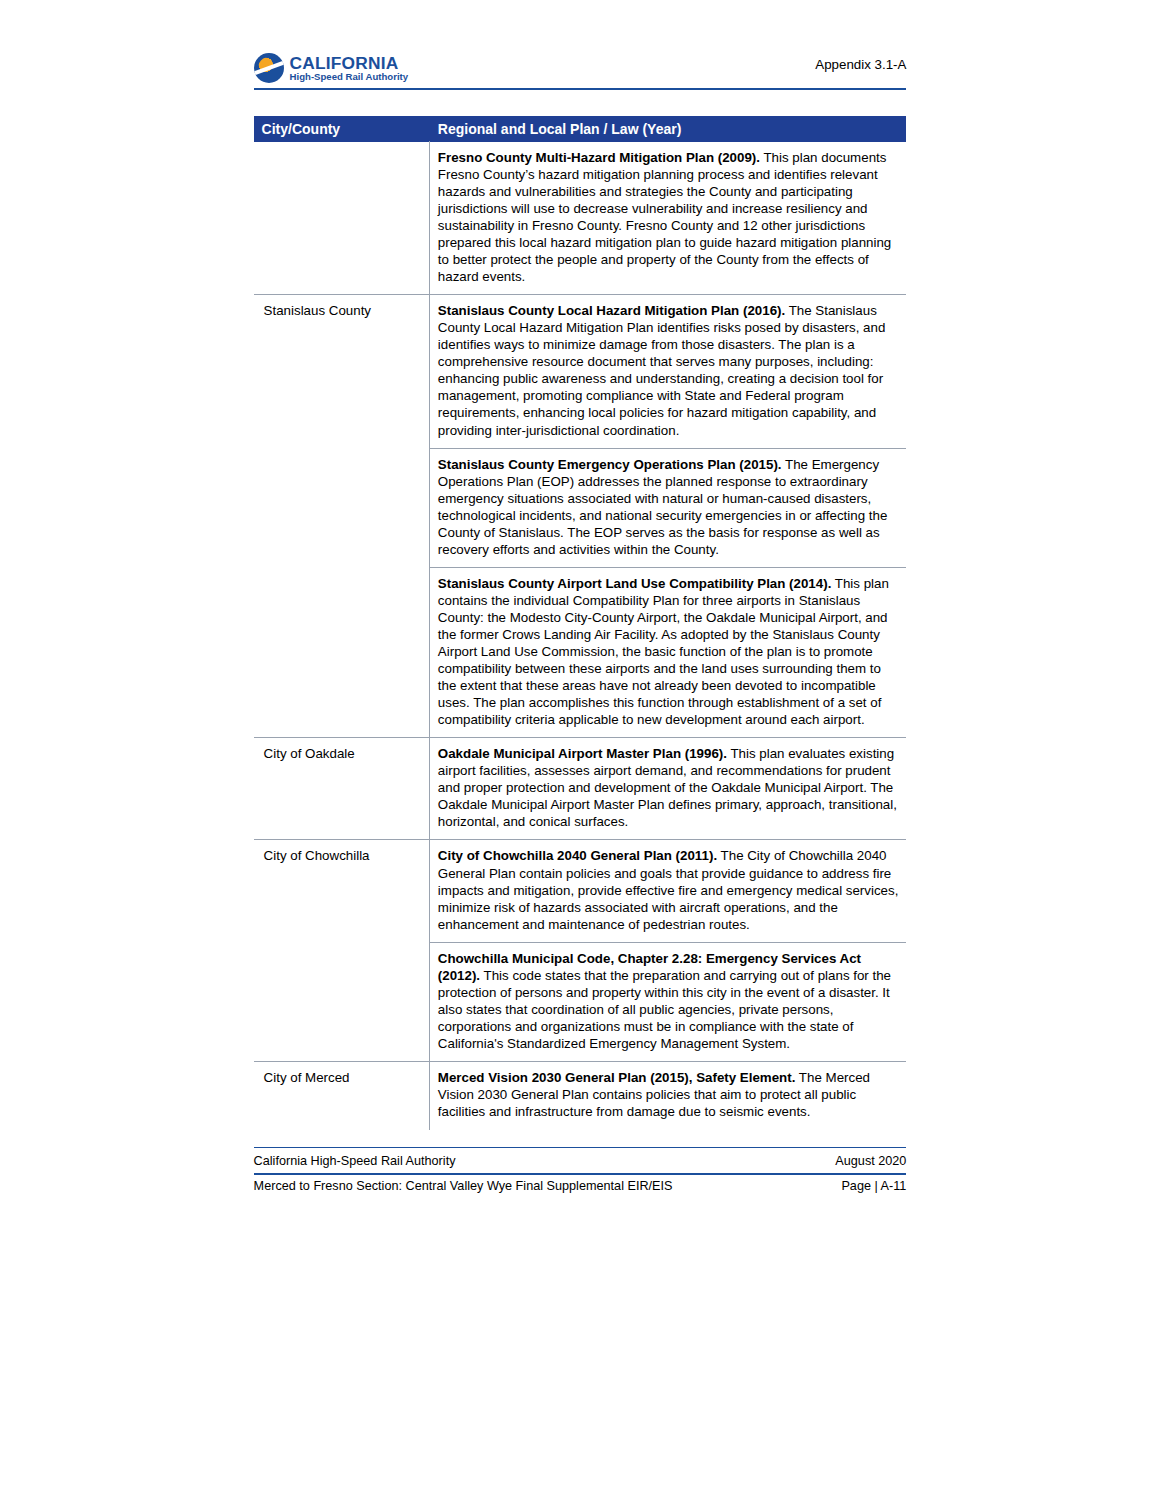CALIFORNIA
High-Speed Rail Authority
Appendix 3.1-A
| City/County | Regional and Local Plan / Law (Year) |
| --- | --- |
| | Fresno County Multi-Hazard Mitigation Plan (2009). This plan documents Fresno County’s hazard mitigation planning process and identifies relevant hazards and vulnerabilities and strategies the County and participating jurisdictions will use to decrease vulnerability and increase resiliency and sustainability in Fresno County. Fresno County and 12 other jurisdictions prepared this local hazard mitigation plan to guide hazard mitigation planning to better protect the people and property of the County from the effects of hazard events. |
| Stanislaus County | Stanislaus County Local Hazard Mitigation Plan (2016). The Stanislaus County Local Hazard Mitigation Plan identifies risks posed by disasters, and identifies ways to minimize damage from those disasters. The plan is a comprehensive resource document that serves many purposes, including: enhancing public awareness and understanding, creating a decision tool for management, promoting compliance with State and Federal program requirements, enhancing local policies for hazard mitigation capability, and providing inter-jurisdictional coordination. |
| Stanislaus County Emergency Operations Plan (2015). The Emergency Operations Plan (EOP) addresses the planned response to extraordinary emergency situations associated with natural or human-caused disasters, technological incidents, and national security emergencies in or affecting the County of Stanislaus. The EOP serves as the basis for response as well as recovery efforts and activities within the County. |
| Stanislaus County Airport Land Use Compatibility Plan (2014). This plan contains the individual Compatibility Plan for three airports in Stanislaus County: the Modesto City-County Airport, the Oakdale Municipal Airport, and the former Crows Landing Air Facility. As adopted by the Stanislaus County Airport Land Use Commission, the basic function of the plan is to promote compatibility between these airports and the land uses surrounding them to the extent that these areas have not already been devoted to incompatible uses. The plan accomplishes this function through establishment of a set of compatibility criteria applicable to new development around each airport. |
| City of Oakdale | Oakdale Municipal Airport Master Plan (1996). This plan evaluates existing airport facilities, assesses airport demand, and recommendations for prudent and proper protection and development of the Oakdale Municipal Airport. The Oakdale Municipal Airport Master Plan defines primary, approach, transitional, horizontal, and conical surfaces. |
| City of Chowchilla | City of Chowchilla 2040 General Plan (2011). The City of Chowchilla 2040 General Plan contain policies and goals that provide guidance to address fire impacts and mitigation, provide effective fire and emergency medical services, minimize risk of hazards associated with aircraft operations, and the enhancement and maintenance of pedestrian routes. |
| Chowchilla Municipal Code, Chapter 2.28: Emergency Services Act (2012). This code states that the preparation and carrying out of plans for the protection of persons and property within this city in the event of a disaster. It also states that coordination of all public agencies, private persons, corporations and organizations must be in compliance with the state of California's Standardized Emergency Management System. |
| City of Merced | Merced Vision 2030 General Plan (2015), Safety Element. The Merced Vision 2030 General Plan contains policies that aim to protect all public facilities and infrastructure from damage due to seismic events. |
California High-Speed Rail Authority
August 2020
Merced to Fresno Section: Central Valley Wye Final Supplemental EIR/EIS
Page | A-11